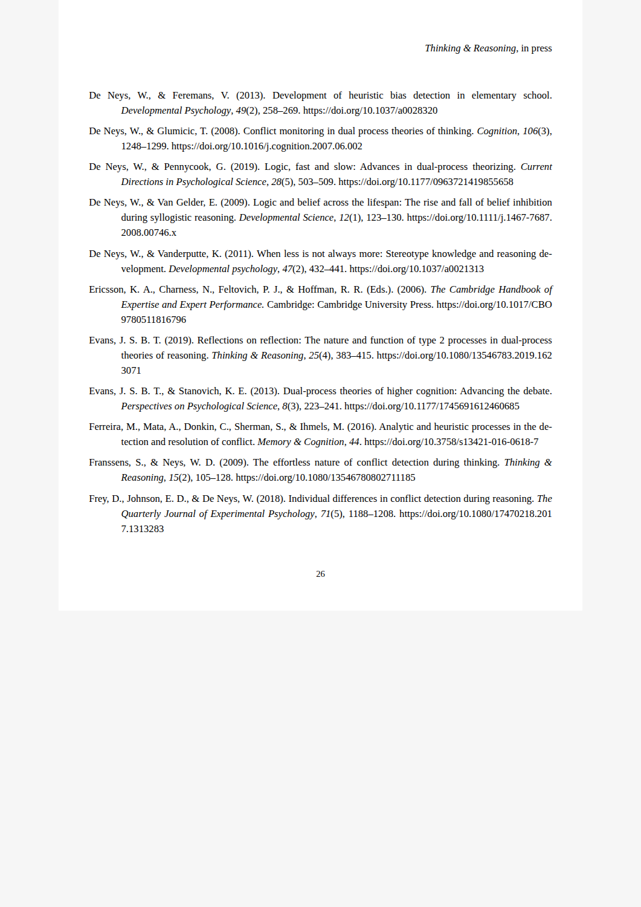Thinking & Reasoning, in press
De Neys, W., & Feremans, V. (2013). Development of heuristic bias detection in elementary school. Developmental Psychology, 49(2), 258–269. https://doi.org/10.1037/a0028320
De Neys, W., & Glumicic, T. (2008). Conflict monitoring in dual process theories of thinking. Cognition, 106(3), 1248–1299. https://doi.org/10.1016/j.cognition.2007.06.002
De Neys, W., & Pennycook, G. (2019). Logic, fast and slow: Advances in dual-process theorizing. Current Directions in Psychological Science, 28(5), 503–509. https://doi.org/10.1177/0963721419855658
De Neys, W., & Van Gelder, E. (2009). Logic and belief across the lifespan: The rise and fall of belief inhibition during syllogistic reasoning. Developmental Science, 12(1), 123–130. https://doi.org/10.1111/j.1467-7687.2008.00746.x
De Neys, W., & Vanderputte, K. (2011). When less is not always more: Stereotype knowledge and reasoning development. Developmental psychology, 47(2), 432–441. https://doi.org/10.1037/a0021313
Ericsson, K. A., Charness, N., Feltovich, P. J., & Hoffman, R. R. (Eds.). (2006). The Cambridge Handbook of Expertise and Expert Performance. Cambridge: Cambridge University Press. https://doi.org/10.1017/CBO9780511816796
Evans, J. S. B. T. (2019). Reflections on reflection: The nature and function of type 2 processes in dual-process theories of reasoning. Thinking & Reasoning, 25(4), 383–415. https://doi.org/10.1080/13546783.2019.1623071
Evans, J. S. B. T., & Stanovich, K. E. (2013). Dual-process theories of higher cognition: Advancing the debate. Perspectives on Psychological Science, 8(3), 223–241. https://doi.org/10.1177/1745691612460685
Ferreira, M., Mata, A., Donkin, C., Sherman, S., & Ihmels, M. (2016). Analytic and heuristic processes in the detection and resolution of conflict. Memory & Cognition, 44. https://doi.org/10.3758/s13421-016-0618-7
Franssens, S., & Neys, W. D. (2009). The effortless nature of conflict detection during thinking. Thinking & Reasoning, 15(2), 105–128. https://doi.org/10.1080/13546780802711185
Frey, D., Johnson, E. D., & De Neys, W. (2018). Individual differences in conflict detection during reasoning. The Quarterly Journal of Experimental Psychology, 71(5), 1188–1208. https://doi.org/10.1080/17470218.2017.1313283
26